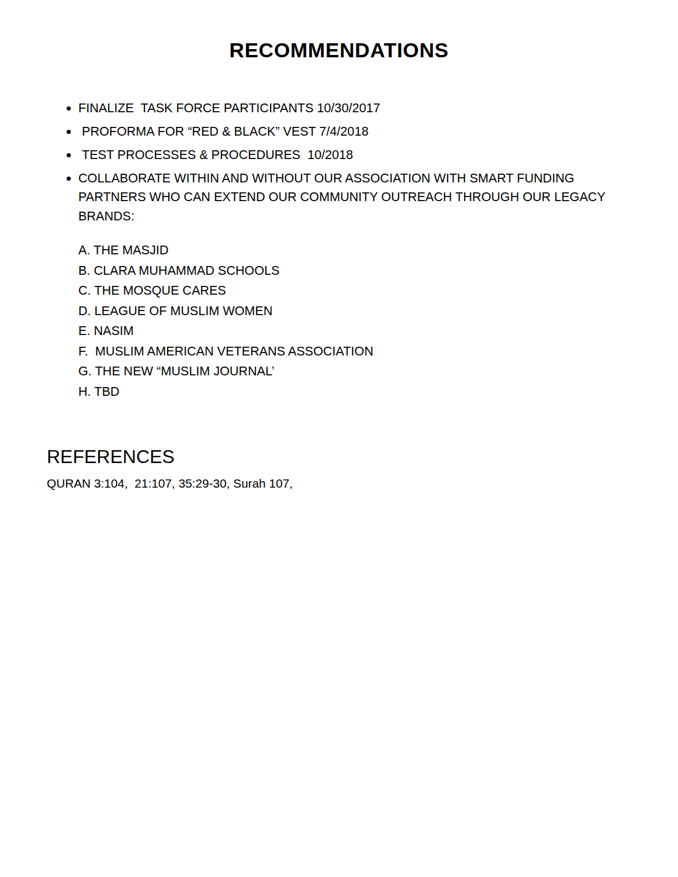RECOMMENDATIONS
FINALIZE TASK FORCE PARTICIPANTS 10/30/2017
PROFORMA FOR “RED & BLACK” VEST 7/4/2018
TEST PROCESSES & PROCEDURES 10/2018
COLLABORATE WITHIN AND WITHOUT OUR ASSOCIATION WITH SMART FUNDING PARTNERS WHO CAN EXTEND OUR COMMUNITY OUTREACH THROUGH OUR LEGACY BRANDS:
A. THE MASJID
B. CLARA MUHAMMAD SCHOOLS
C. THE MOSQUE CARES
D. LEAGUE OF MUSLIM WOMEN
E. NASIM
F. MUSLIM AMERICAN VETERANS ASSOCIATION
G. THE NEW “MUSLIM JOURNAL’
H. TBD
REFERENCES
QURAN 3:104, 21:107, 35:29-30, Surah 107,